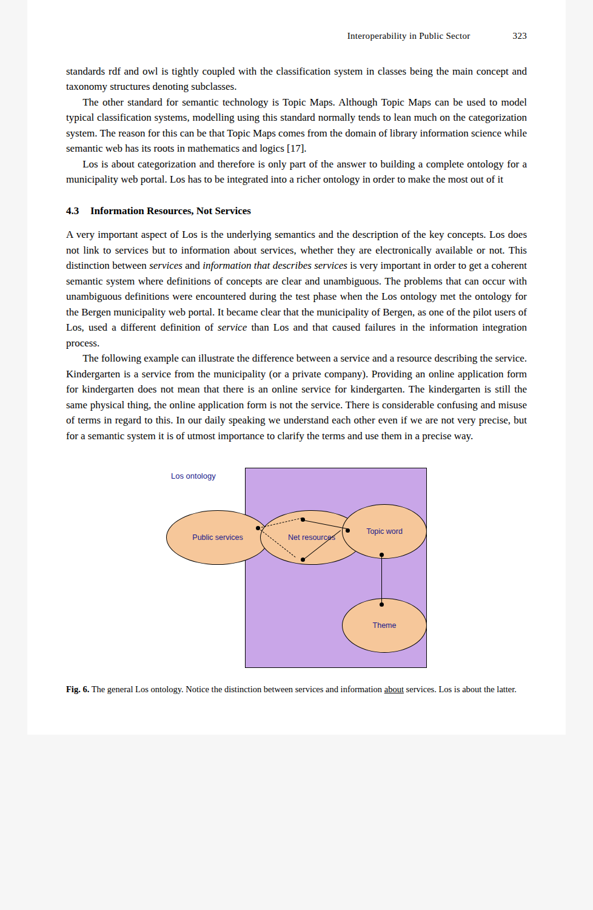Interoperability in Public Sector 323
standards rdf and owl is tightly coupled with the classification system in classes being the main concept and taxonomy structures denoting subclasses.
The other standard for semantic technology is Topic Maps. Although Topic Maps can be used to model typical classification systems, modelling using this standard normally tends to lean much on the categorization system. The reason for this can be that Topic Maps comes from the domain of library information science while semantic web has its roots in mathematics and logics [17].
Los is about categorization and therefore is only part of the answer to building a complete ontology for a municipality web portal. Los has to be integrated into a richer ontology in order to make the most out of it
4.3 Information Resources, Not Services
A very important aspect of Los is the underlying semantics and the description of the key concepts. Los does not link to services but to information about services, whether they are electronically available or not. This distinction between services and information that describes services is very important in order to get a coherent semantic system where definitions of concepts are clear and unambiguous. The problems that can occur with unambiguous definitions were encountered during the test phase when the Los ontology met the ontology for the Bergen municipality web portal. It became clear that the municipality of Bergen, as one of the pilot users of Los, used a different definition of service than Los and that caused failures in the information integration process.
The following example can illustrate the difference between a service and a resource describing the service. Kindergarten is a service from the municipality (or a private company). Providing an online application form for kindergarten does not mean that there is an online service for kindergarten. The kindergarten is still the same physical thing, the online application form is not the service. There is considerable confusing and misuse of terms in regard to this. In our daily speaking we understand each other even if we are not very precise, but for a semantic system it is of utmost importance to clarify the terms and use them in a precise way.
Los ontology
Public services
Net resources
Topic word
Theme
Fig. 6. The general Los ontology. Notice the distinction between services and information about services. Los is about the latter.